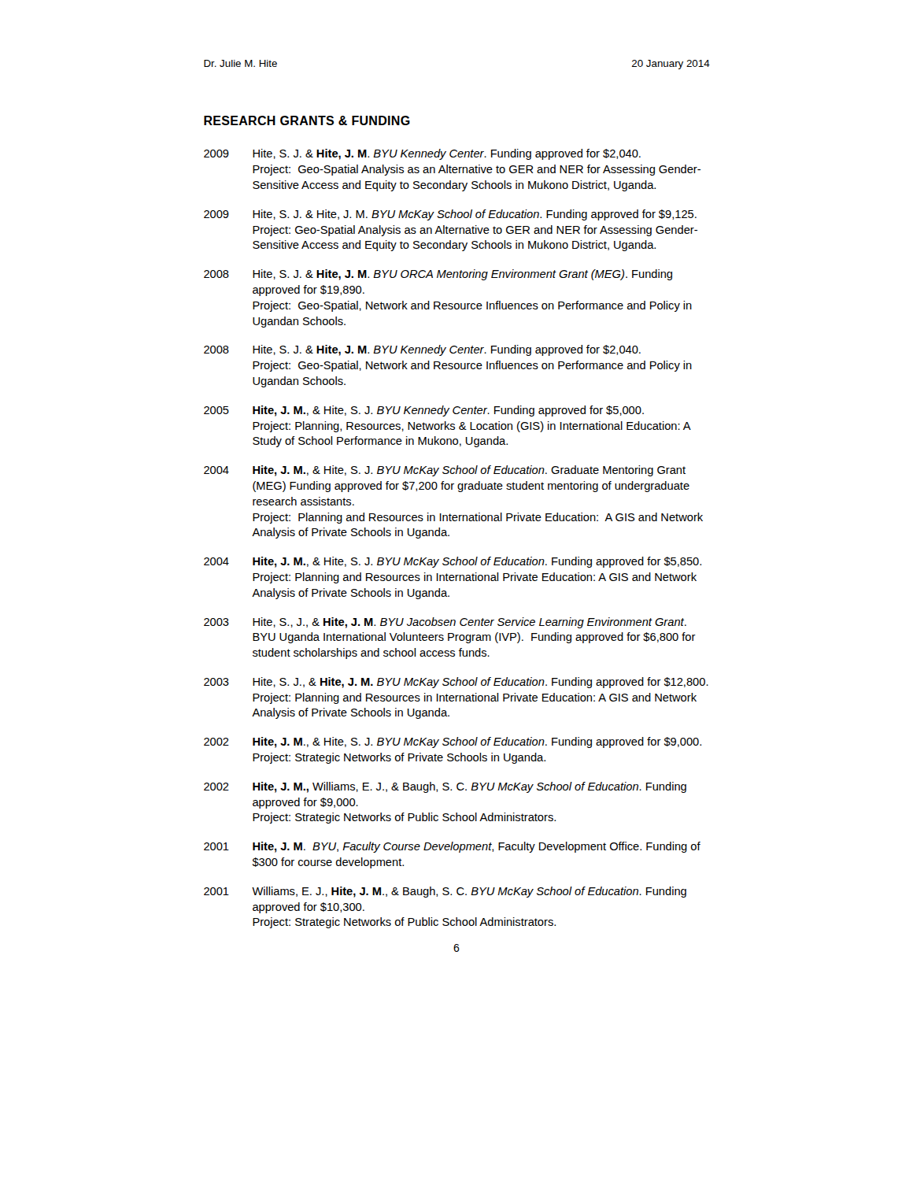Dr. Julie M. Hite 20 January 2014
RESEARCH GRANTS & FUNDING
2009
Hite, S. J. & Hite, J. M. BYU Kennedy Center. Funding approved for $2,040.
Project: Geo-Spatial Analysis as an Alternative to GER and NER for Assessing Gender-Sensitive Access and Equity to Secondary Schools in Mukono District, Uganda.
2009
Hite, S. J. & Hite, J. M. BYU McKay School of Education. Funding approved for $9,125.
Project: Geo-Spatial Analysis as an Alternative to GER and NER for Assessing Gender-Sensitive Access and Equity to Secondary Schools in Mukono District, Uganda.
2008
Hite, S. J. & Hite, J. M. BYU ORCA Mentoring Environment Grant (MEG). Funding approved for $19,890.
Project: Geo-Spatial, Network and Resource Influences on Performance and Policy in Ugandan Schools.
2008
Hite, S. J. & Hite, J. M. BYU Kennedy Center. Funding approved for $2,040.
Project: Geo-Spatial, Network and Resource Influences on Performance and Policy in Ugandan Schools.
2005
Hite, J. M., & Hite, S. J. BYU Kennedy Center. Funding approved for $5,000.
Project: Planning, Resources, Networks & Location (GIS) in International Education: A Study of School Performance in Mukono, Uganda.
2004
Hite, J. M., & Hite, S. J. BYU McKay School of Education. Graduate Mentoring Grant (MEG) Funding approved for $7,200 for graduate student mentoring of undergraduate research assistants.
Project: Planning and Resources in International Private Education: A GIS and Network Analysis of Private Schools in Uganda.
2004
Hite, J. M., & Hite, S. J. BYU McKay School of Education. Funding approved for $5,850.
Project: Planning and Resources in International Private Education: A GIS and Network Analysis of Private Schools in Uganda.
2003
Hite, S., J., & Hite, J. M. BYU Jacobsen Center Service Learning Environment Grant. BYU Uganda International Volunteers Program (IVP). Funding approved for $6,800 for student scholarships and school access funds.
2003
Hite, S. J., & Hite, J. M. BYU McKay School of Education. Funding approved for $12,800.
Project: Planning and Resources in International Private Education: A GIS and Network Analysis of Private Schools in Uganda.
2002
Hite, J. M., & Hite, S. J. BYU McKay School of Education. Funding approved for $9,000.
Project: Strategic Networks of Private Schools in Uganda.
2002
Hite, J. M., Williams, E. J., & Baugh, S. C. BYU McKay School of Education. Funding approved for $9,000.
Project: Strategic Networks of Public School Administrators.
2001
Hite, J. M. BYU, Faculty Course Development, Faculty Development Office. Funding of $300 for course development.
2001
Williams, E. J., Hite, J. M., & Baugh, S. C. BYU McKay School of Education. Funding approved for $10,300.
Project: Strategic Networks of Public School Administrators.
6